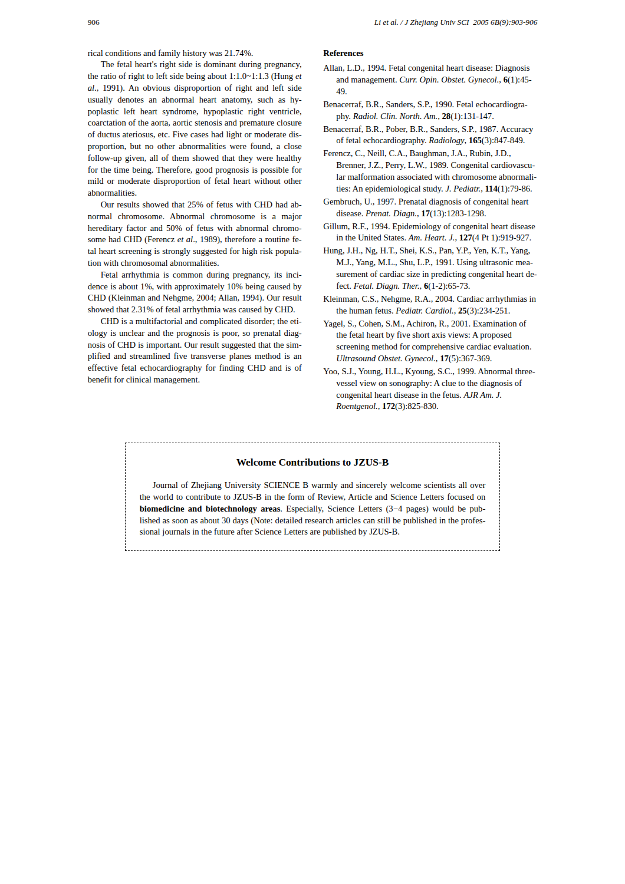906 Li et al. / J Zhejiang Univ SCI 2005 6B(9):903-906
rical conditions and family history was 21.74%.
The fetal heart's right side is dominant during pregnancy, the ratio of right to left side being about 1:1.0~1:1.3 (Hung et al., 1991). An obvious disproportion of right and left side usually denotes an abnormal heart anatomy, such as hypoplastic left heart syndrome, hypoplastic right ventricle, coarctation of the aorta, aortic stenosis and premature closure of ductus ateriosus, etc. Five cases had light or moderate disproportion, but no other abnormalities were found, a close follow-up given, all of them showed that they were healthy for the time being. Therefore, good prognosis is possible for mild or moderate disproportion of fetal heart without other abnormalities.
Our results showed that 25% of fetus with CHD had abnormal chromosome. Abnormal chromosome is a major hereditary factor and 50% of fetus with abnormal chromosome had CHD (Ferencz et al., 1989), therefore a routine fetal heart screening is strongly suggested for high risk population with chromosomal abnormalities.
Fetal arrhythmia is common during pregnancy, its incidence is about 1%, with approximately 10% being caused by CHD (Kleinman and Nehgme, 2004; Allan, 1994). Our result showed that 2.31% of fetal arrhythmia was caused by CHD.
CHD is a multifactorial and complicated disorder; the etiology is unclear and the prognosis is poor, so prenatal diagnosis of CHD is important. Our result suggested that the simplified and streamlined five transverse planes method is an effective fetal echocardiography for finding CHD and is of benefit for clinical management.
References
Allan, L.D., 1994. Fetal congenital heart disease: Diagnosis and management. Curr. Opin. Obstet. Gynecol., 6(1):45-49.
Benacerraf, B.R., Sanders, S.P., 1990. Fetal echocardiography. Radiol. Clin. North. Am., 28(1):131-147.
Benacerraf, B.R., Pober, B.R., Sanders, S.P., 1987. Accuracy of fetal echocardiography. Radiology, 165(3):847-849.
Ferencz, C., Neill, C.A., Baughman, J.A., Rubin, J.D., Brenner, J.Z., Perry, L.W., 1989. Congenital cardiovascular malformation associated with chromosome abnormalities: An epidemiological study. J. Pediatr., 114(1):79-86.
Gembruch, U., 1997. Prenatal diagnosis of congenital heart disease. Prenat. Diagn., 17(13):1283-1298.
Gillum, R.F., 1994. Epidemiology of congenital heart disease in the United States. Am. Heart. J., 127(4 Pt 1):919-927.
Hung, J.H., Ng, H.T., Shei, K.S., Pan, Y.P., Yen, K.T., Yang, M.J., Yang, M.L., Shu, L.P., 1991. Using ultrasonic measurement of cardiac size in predicting congenital heart defect. Fetal. Diagn. Ther., 6(1-2):65-73.
Kleinman, C.S., Nehgme, R.A., 2004. Cardiac arrhythmias in the human fetus. Pediatr. Cardiol., 25(3):234-251.
Yagel, S., Cohen, S.M., Achiron, R., 2001. Examination of the fetal heart by five short axis views: A proposed screening method for comprehensive cardiac evaluation. Ultrasound Obstet. Gynecol., 17(5):367-369.
Yoo, S.J., Young, H.L., Kyoung, S.C., 1999. Abnormal three-vessel view on sonography: A clue to the diagnosis of congenital heart disease in the fetus. AJR Am. J. Roentgenol., 172(3):825-830.
Welcome Contributions to JZUS-B
Journal of Zhejiang University SCIENCE B warmly and sincerely welcome scientists all over the world to contribute to JZUS-B in the form of Review, Article and Science Letters focused on biomedicine and biotechnology areas. Especially, Science Letters (3−4 pages) would be published as soon as about 30 days (Note: detailed research articles can still be published in the professional journals in the future after Science Letters are published by JZUS-B.